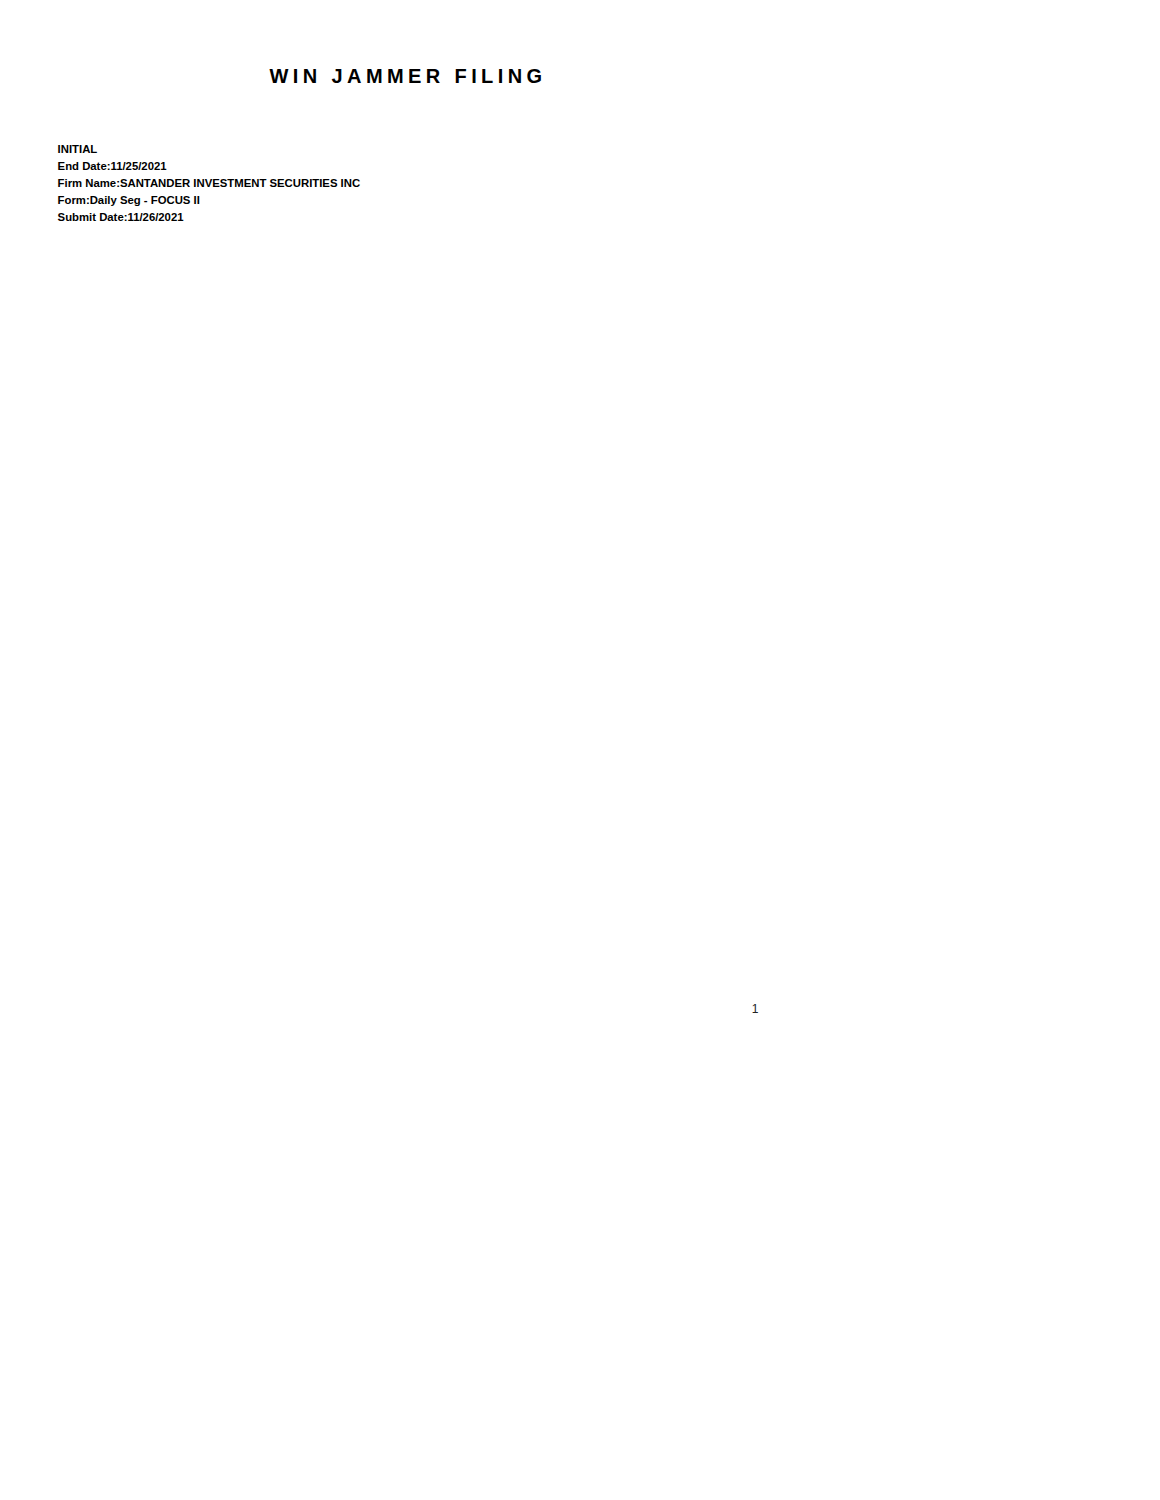WIN JAMMER FILING
INITIAL
End Date:11/25/2021
Firm Name:SANTANDER INVESTMENT SECURITIES INC
Form:Daily Seg - FOCUS II
Submit Date:11/26/2021
1